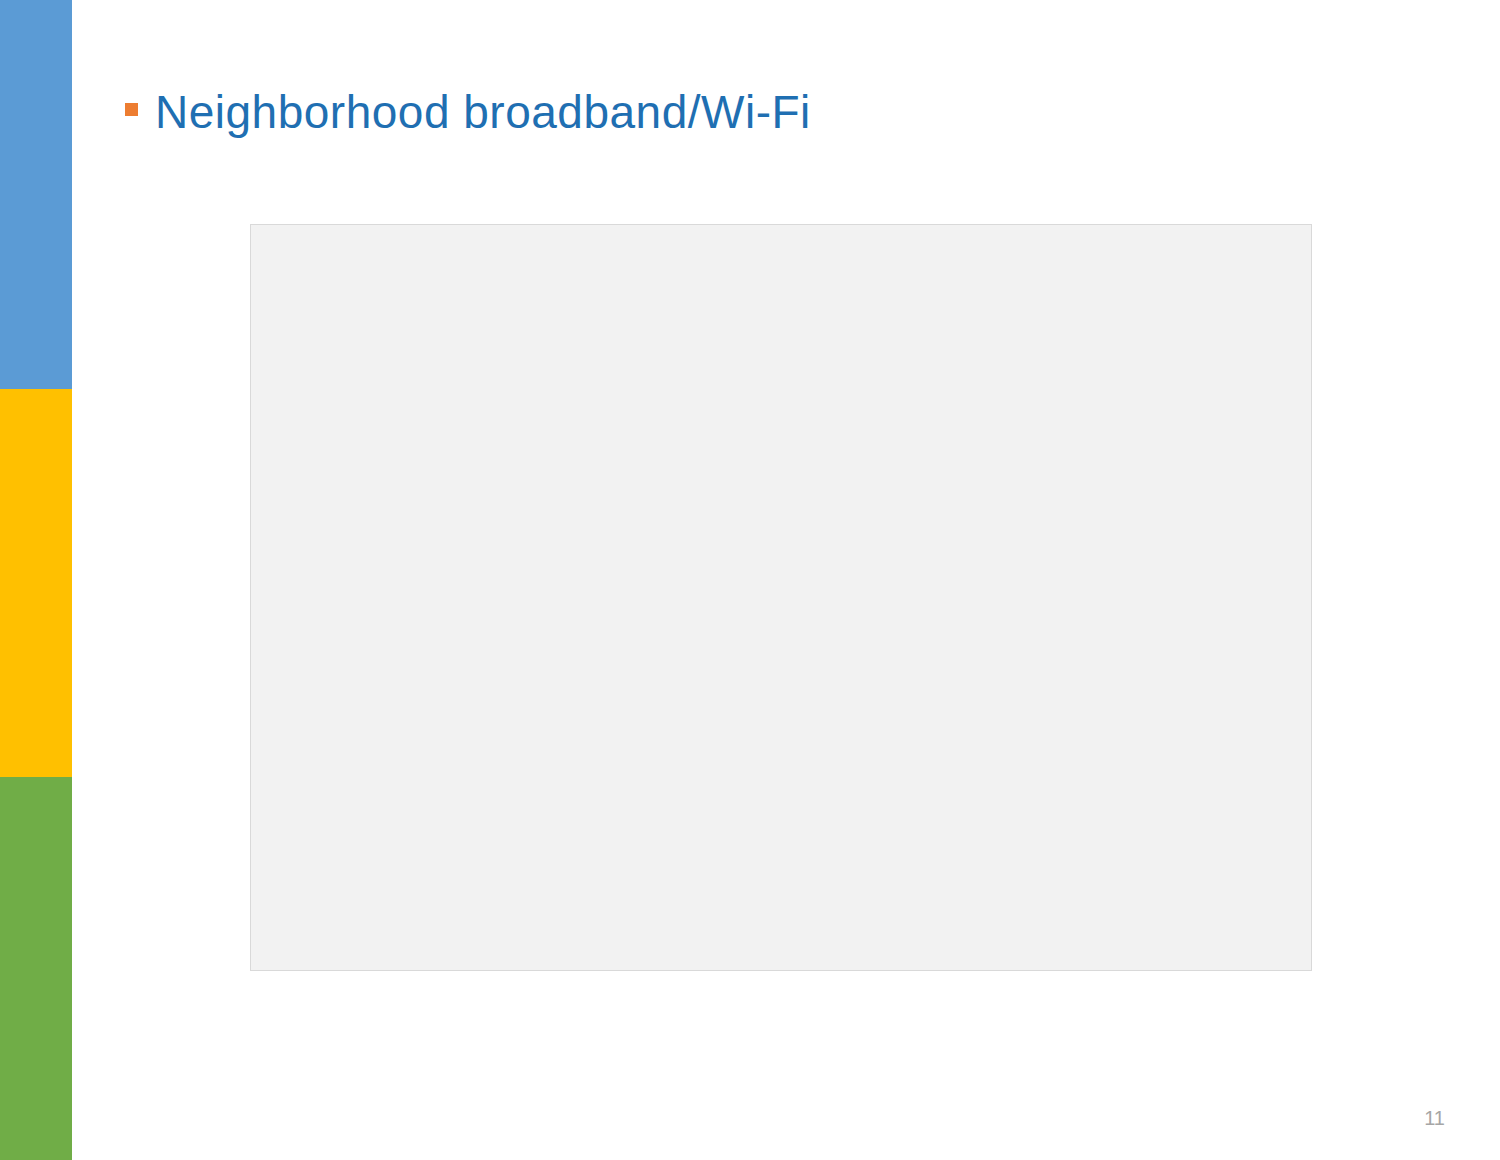Neighborhood broadband/Wi-Fi
11